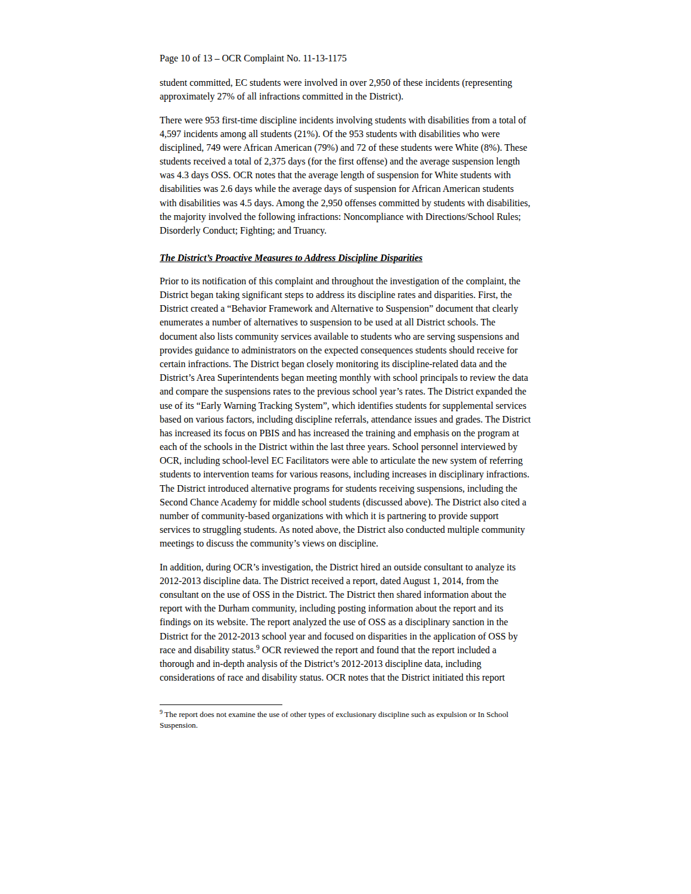Page 10 of 13 – OCR Complaint No. 11-13-1175
student committed, EC students were involved in over 2,950 of these incidents (representing approximately 27% of all infractions committed in the District).
There were 953 first-time discipline incidents involving students with disabilities from a total of 4,597 incidents among all students (21%). Of the 953 students with disabilities who were disciplined, 749 were African American (79%) and 72 of these students were White (8%). These students received a total of 2,375 days (for the first offense) and the average suspension length was 4.3 days OSS. OCR notes that the average length of suspension for White students with disabilities was 2.6 days while the average days of suspension for African American students with disabilities was 4.5 days. Among the 2,950 offenses committed by students with disabilities, the majority involved the following infractions: Noncompliance with Directions/School Rules; Disorderly Conduct; Fighting; and Truancy.
The District’s Proactive Measures to Address Discipline Disparities
Prior to its notification of this complaint and throughout the investigation of the complaint, the District began taking significant steps to address its discipline rates and disparities. First, the District created a “Behavior Framework and Alternative to Suspension” document that clearly enumerates a number of alternatives to suspension to be used at all District schools. The document also lists community services available to students who are serving suspensions and provides guidance to administrators on the expected consequences students should receive for certain infractions. The District began closely monitoring its discipline-related data and the District’s Area Superintendents began meeting monthly with school principals to review the data and compare the suspensions rates to the previous school year’s rates. The District expanded the use of its “Early Warning Tracking System”, which identifies students for supplemental services based on various factors, including discipline referrals, attendance issues and grades. The District has increased its focus on PBIS and has increased the training and emphasis on the program at each of the schools in the District within the last three years. School personnel interviewed by OCR, including school-level EC Facilitators were able to articulate the new system of referring students to intervention teams for various reasons, including increases in disciplinary infractions. The District introduced alternative programs for students receiving suspensions, including the Second Chance Academy for middle school students (discussed above). The District also cited a number of community-based organizations with which it is partnering to provide support services to struggling students. As noted above, the District also conducted multiple community meetings to discuss the community’s views on discipline.
In addition, during OCR’s investigation, the District hired an outside consultant to analyze its 2012-2013 discipline data. The District received a report, dated August 1, 2014, from the consultant on the use of OSS in the District. The District then shared information about the report with the Durham community, including posting information about the report and its findings on its website. The report analyzed the use of OSS as a disciplinary sanction in the District for the 2012-2013 school year and focused on disparities in the application of OSS by race and disability status.9 OCR reviewed the report and found that the report included a thorough and in-depth analysis of the District’s 2012-2013 discipline data, including considerations of race and disability status. OCR notes that the District initiated this report
9 The report does not examine the use of other types of exclusionary discipline such as expulsion or In School Suspension.